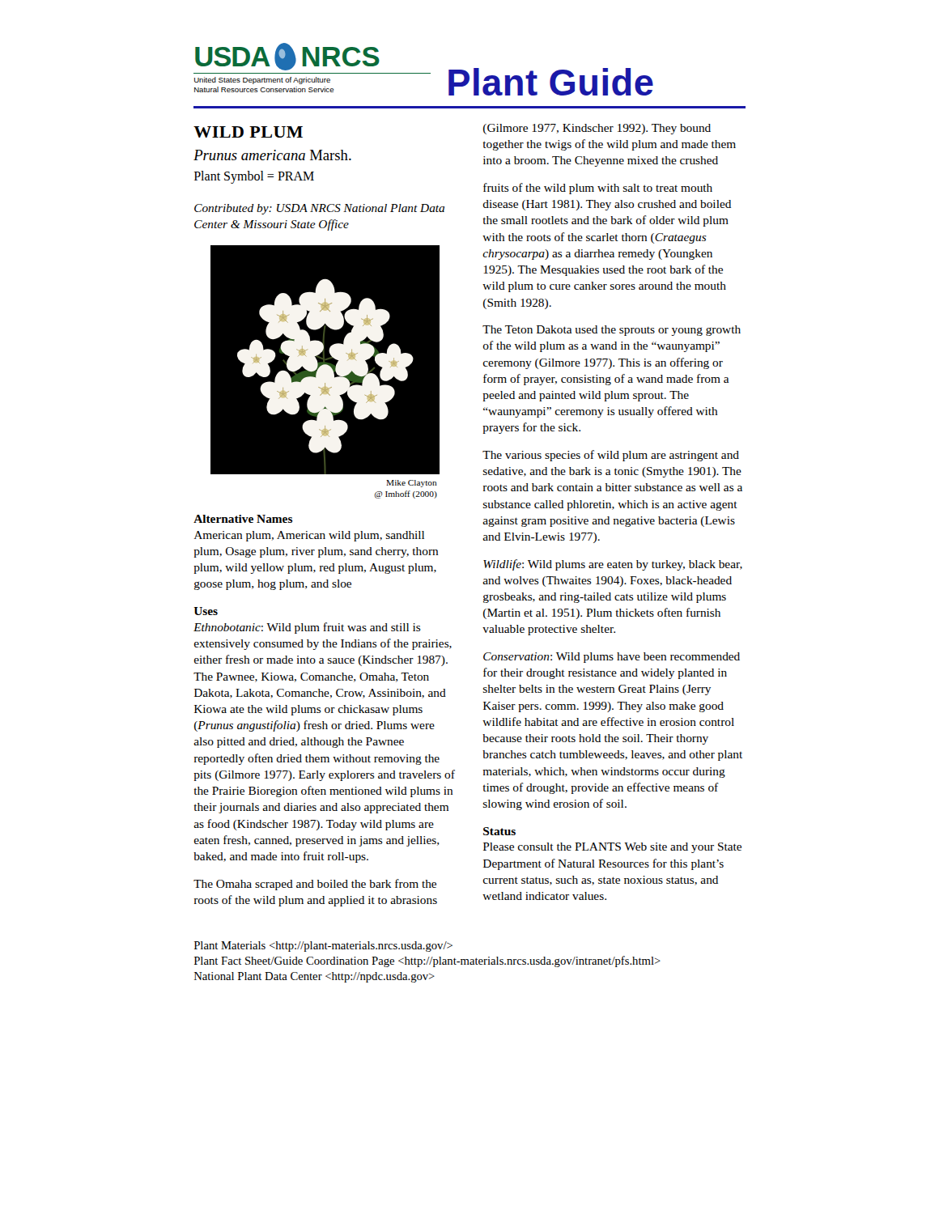USDA NRCS
United States Department of Agriculture
Natural Resources Conservation Service
Plant Guide
WILD PLUM
Prunus americana Marsh.
Plant Symbol = PRAM
Contributed by: USDA NRCS National Plant Data Center & Missouri State Office
Mike Clayton
@ Imhoff (2000)
Alternative Names
American plum, American wild plum, sandhill plum, Osage plum, river plum, sand cherry, thorn plum, wild yellow plum, red plum, August plum, goose plum, hog plum, and sloe
Uses
Ethnobotanic: Wild plum fruit was and still is extensively consumed by the Indians of the prairies, either fresh or made into a sauce (Kindscher 1987). The Pawnee, Kiowa, Comanche, Omaha, Teton Dakota, Lakota, Comanche, Crow, Assiniboin, and Kiowa ate the wild plums or chickasaw plums (Prunus angustifolia) fresh or dried. Plums were also pitted and dried, although the Pawnee reportedly often dried them without removing the pits (Gilmore 1977). Early explorers and travelers of the Prairie Bioregion often mentioned wild plums in their journals and diaries and also appreciated them as food (Kindscher 1987). Today wild plums are eaten fresh, canned, preserved in jams and jellies, baked, and made into fruit roll-ups.
The Omaha scraped and boiled the bark from the roots of the wild plum and applied it to abrasions
(Gilmore 1977, Kindscher 1992). They bound together the twigs of the wild plum and made them into a broom. The Cheyenne mixed the crushed
fruits of the wild plum with salt to treat mouth disease (Hart 1981). They also crushed and boiled the small rootlets and the bark of older wild plum with the roots of the scarlet thorn (Crataegus chrysocarpa) as a diarrhea remedy (Youngken 1925). The Mesquakies used the root bark of the wild plum to cure canker sores around the mouth (Smith 1928).
The Teton Dakota used the sprouts or young growth of the wild plum as a wand in the “waunyampi” ceremony (Gilmore 1977). This is an offering or form of prayer, consisting of a wand made from a peeled and painted wild plum sprout. The “waunyampi” ceremony is usually offered with prayers for the sick.
The various species of wild plum are astringent and sedative, and the bark is a tonic (Smythe 1901). The roots and bark contain a bitter substance as well as a substance called phloretin, which is an active agent against gram positive and negative bacteria (Lewis and Elvin-Lewis 1977).
Wildlife: Wild plums are eaten by turkey, black bear, and wolves (Thwaites 1904). Foxes, black-headed grosbeaks, and ring-tailed cats utilize wild plums (Martin et al. 1951). Plum thickets often furnish valuable protective shelter.
Conservation: Wild plums have been recommended for their drought resistance and widely planted in shelter belts in the western Great Plains (Jerry Kaiser pers. comm. 1999). They also make good wildlife habitat and are effective in erosion control because their roots hold the soil. Their thorny branches catch tumbleweeds, leaves, and other plant materials, which, when windstorms occur during times of drought, provide an effective means of slowing wind erosion of soil.
Status
Please consult the PLANTS Web site and your State Department of Natural Resources for this plant’s current status, such as, state noxious status, and wetland indicator values.
Plant Materials <http://plant-materials.nrcs.usda.gov/>
Plant Fact Sheet/Guide Coordination Page <http://plant-materials.nrcs.usda.gov/intranet/pfs.html>
National Plant Data Center <http://npdc.usda.gov>